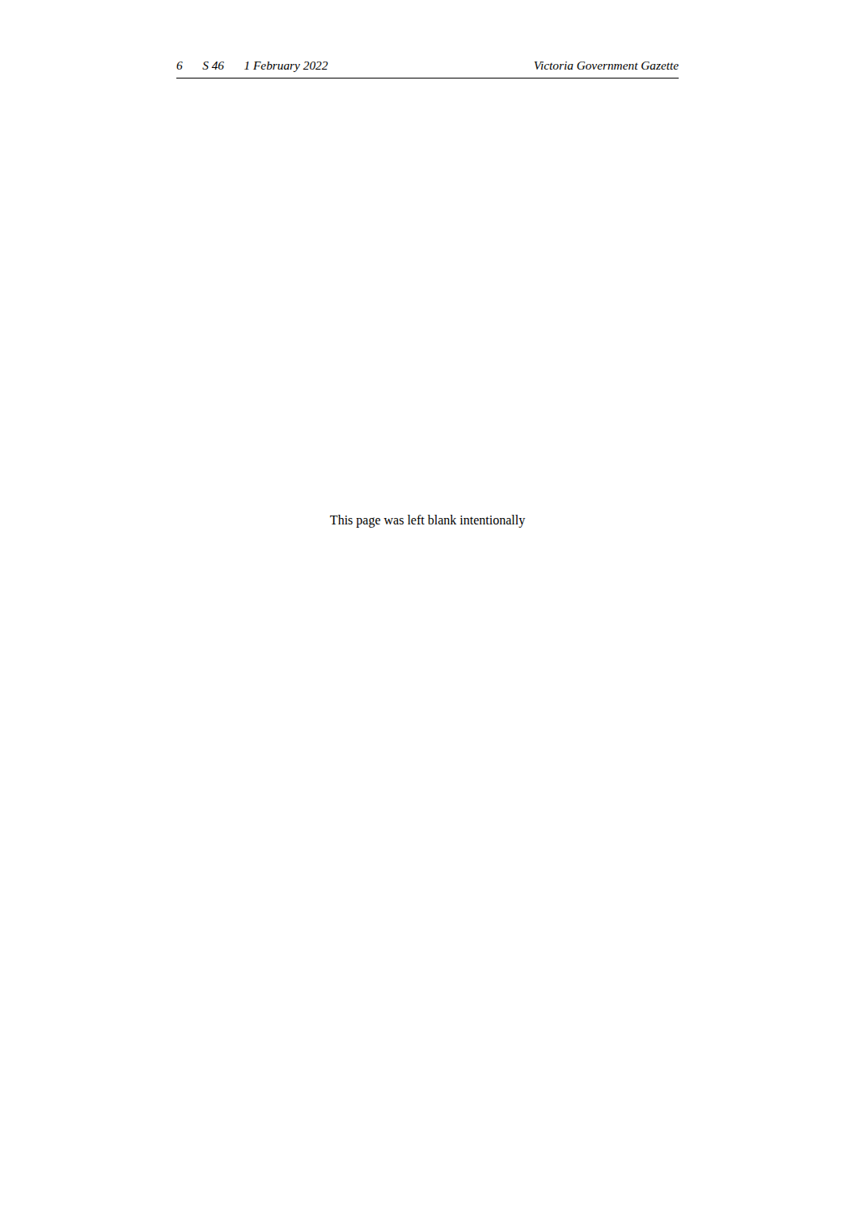6 S 461 February 2022
Victoria Government Gazette
This page was left blank intentionally